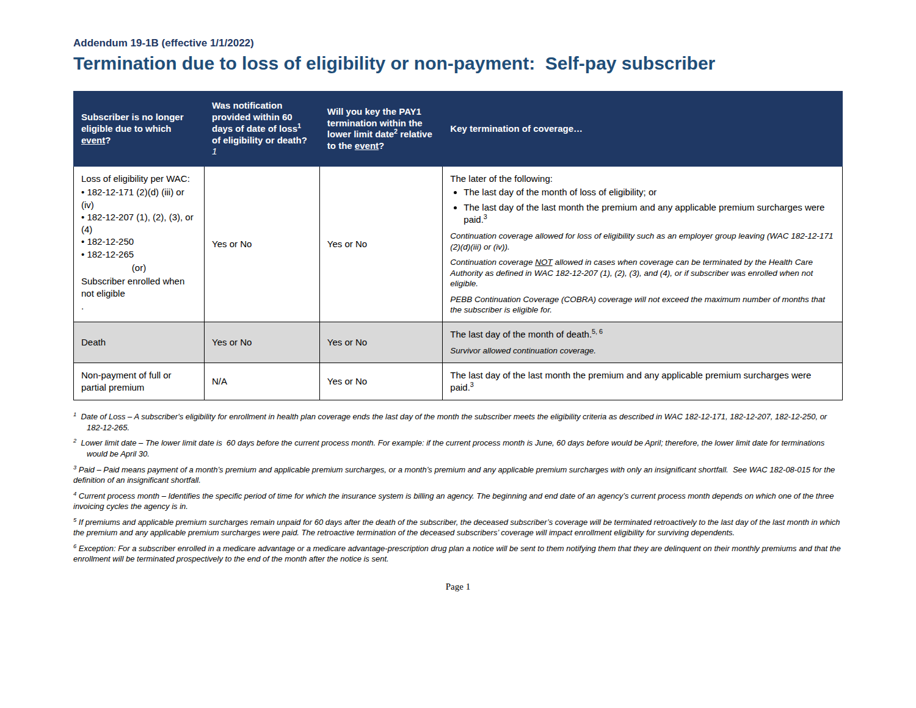Addendum 19-1B (effective 1/1/2022)
Termination due to loss of eligibility or non-payment: Self-pay subscriber
| Subscriber is no longer eligible due to which event ? | Was notification provided within 60 days of date of loss 1 of eligibility or death? 1 | Will you key the PAY1 termination within the lower limit date 2 relative to the event ? | Key termination of coverage… |
| --- | --- | --- | --- |
| Loss of eligibility per WAC: • 182-12-171 (2)(d) (iii) or (iv) • 182-12-207 (1), (2), (3), or (4) • 182-12-250 • 182-12-265 (or) Subscriber enrolled when not eligible . | Yes or No | Yes or No | The later of the following: The last day of the month of loss of eligibility; or The last day of the last month the premium and any applicable premium surcharges were paid. 3 Continuation coverage allowed for loss of eligibility such as an employer group leaving (WAC 182-12-171 (2)(d)(iii) or (iv)). Continuation coverage NOT allowed in cases when coverage can be terminated by the Health Care Authority as defined in WAC 182-12-207 (1), (2), (3), and (4), or if subscriber was enrolled when not eligible. PEBB Continuation Coverage (COBRA) coverage will not exceed the maximum number of months that the subscriber is eligible for. |
| Death | Yes or No | Yes or No | The last day of the month of death. 5, 6 Survivor allowed continuation coverage. |
| Non-payment of full or partial premium | N/A | Yes or No | The last day of the last month the premium and any applicable premium surcharges were paid. 3 |
1 Date of Loss – A subscriber's eligibility for enrollment in health plan coverage ends the last day of the month the subscriber meets the eligibility criteria as described in WAC 182-12-171, 182-12-207, 182-12-250, or 182-12-265.
2 Lower limit date – The lower limit date is 60 days before the current process month. For example: if the current process month is June, 60 days before would be April; therefore, the lower limit date for terminations would be April 30.
3 Paid – Paid means payment of a month’s premium and applicable premium surcharges, or a month’s premium and any applicable premium surcharges with only an insignificant shortfall. See WAC 182-08-015 for the definition of an insignificant shortfall.
4 Current process month – Identifies the specific period of time for which the insurance system is billing an agency. The beginning and end date of an agency’s current process month depends on which one of the three invoicing cycles the agency is in.
5 If premiums and applicable premium surcharges remain unpaid for 60 days after the death of the subscriber, the deceased subscriber’s coverage will be terminated retroactively to the last day of the last month in which the premium and any applicable premium surcharges were paid. The retroactive termination of the deceased subscribers’ coverage will impact enrollment eligibility for surviving dependents.
6 Exception: For a subscriber enrolled in a medicare advantage or a medicare advantage-prescription drug plan a notice will be sent to them notifying them that they are delinquent on their monthly premiums and that the enrollment will be terminated prospectively to the end of the month after the notice is sent.
Page 1